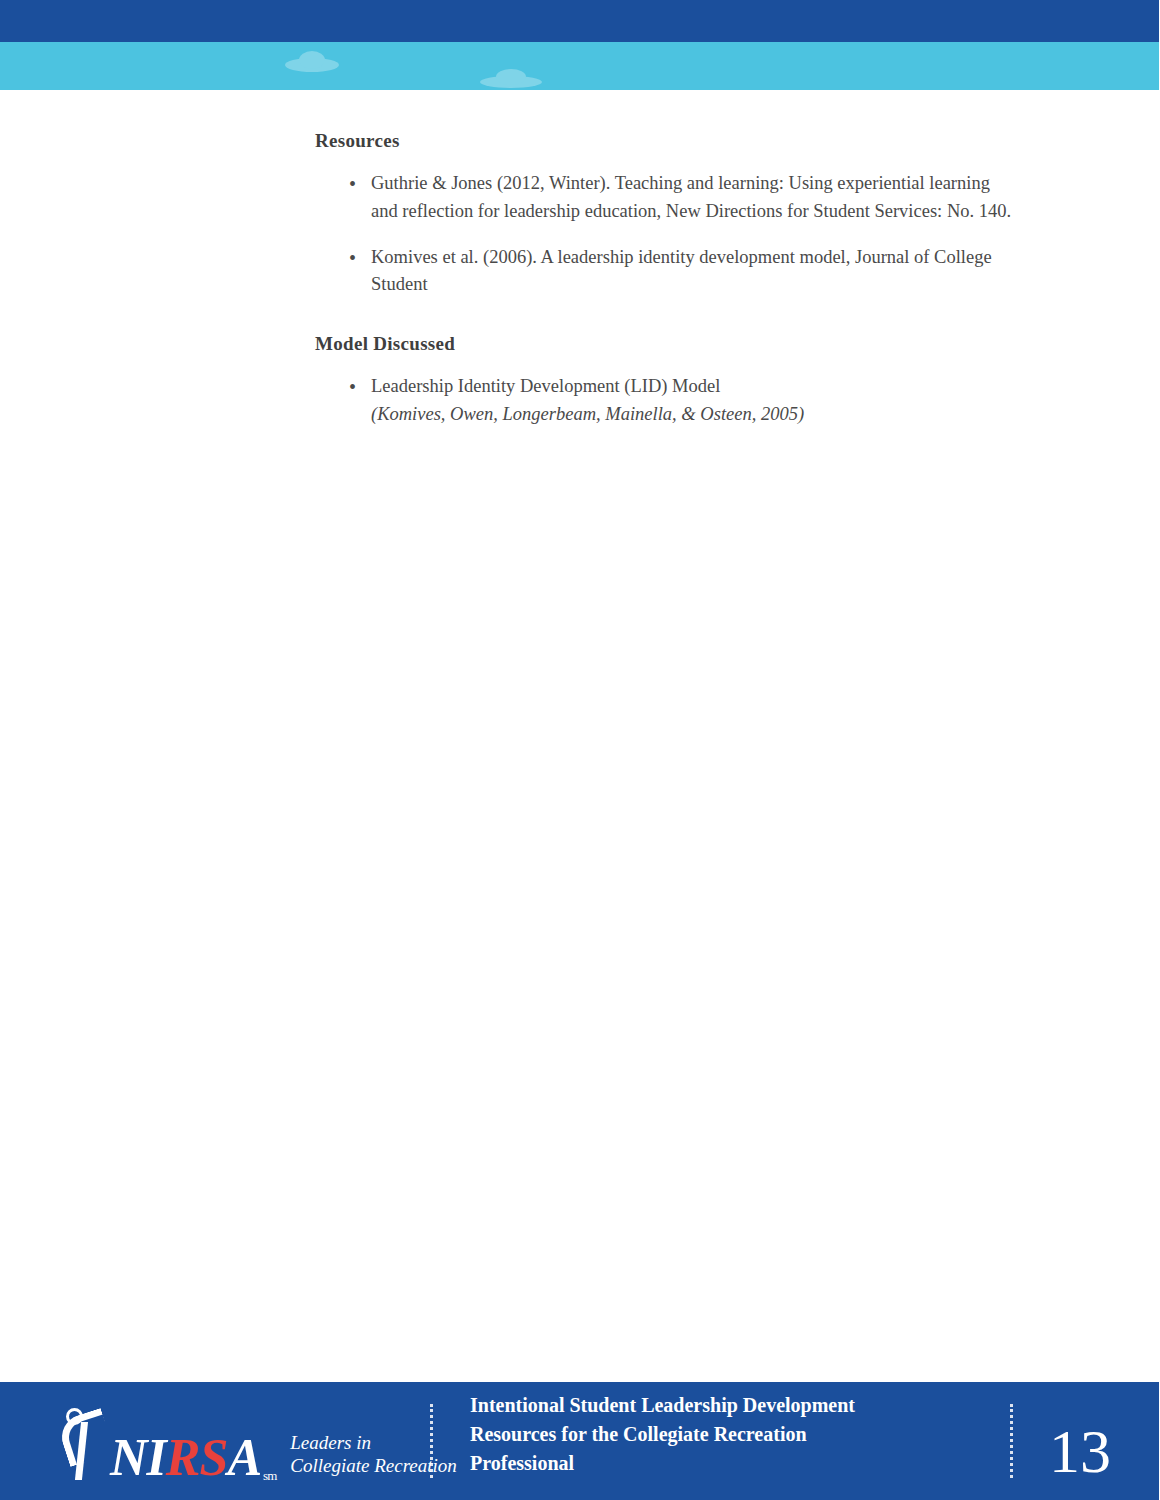Resources
Guthrie & Jones (2012, Winter). Teaching and learning: Using experiential learning and reflection for leadership education, New Directions for Student Services: No. 140.
Komives et al. (2006). A leadership identity development model, Journal of College Student
Model Discussed
Leadership Identity Development (LID) Model
(Komives, Owen, Longerbeam, Mainella, & Osteen, 2005)
NIRSAsm
Leaders in
Collegiate Recreation
Intentional Student Leadership Development
Resources for the Collegiate Recreation
Professional
13